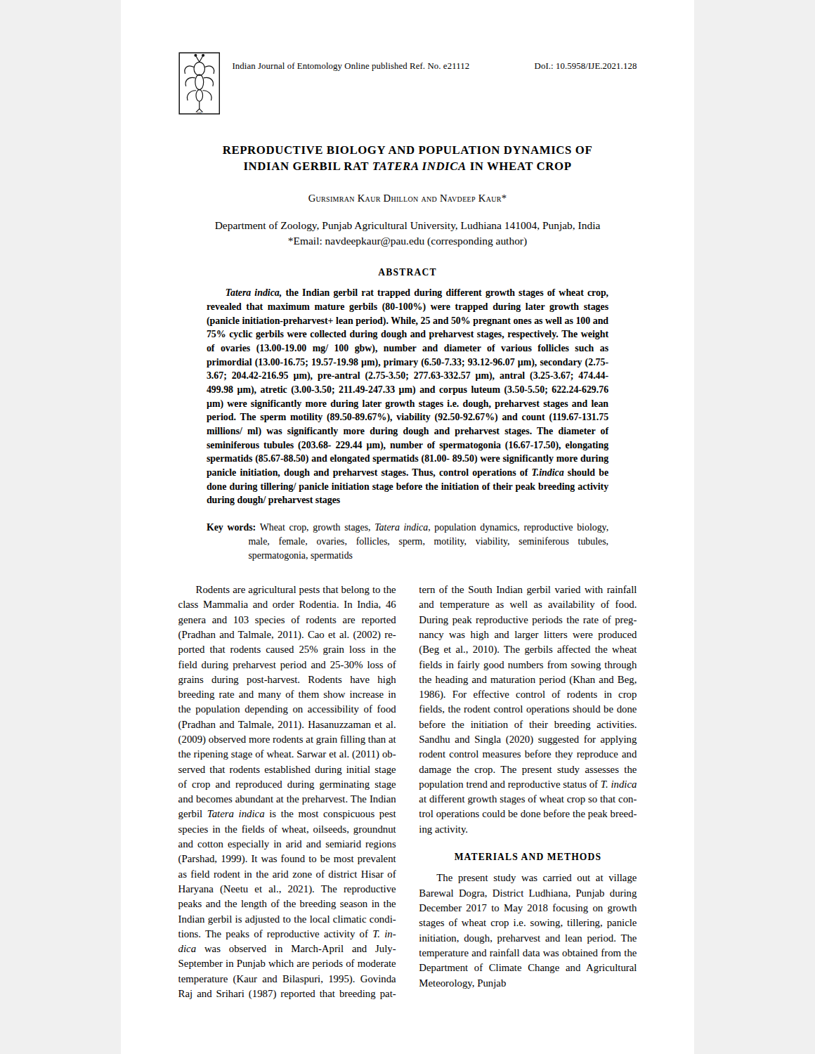ESI
Indian Journal of Entomology Online published Ref. No. e21112 DoI.: 10.5958/IJE.2021.128
Reproductive Biology and Population Dynamics of
Indian Gerbil Rat Tatera indica in Wheat Crop
Gursimran Kaur Dhillon and Navdeep Kaur*
Department of Zoology, Punjab Agricultural University, Ludhiana 141004, Punjab, India
*Email: navdeepkaur@pau.edu (corresponding author)
ABSTRACT
Tatera indica, the Indian gerbil rat trapped during different growth stages of wheat crop, revealed that maximum mature gerbils (80-100%) were trapped during later growth stages (panicle initiation-preharvest+ lean period). While, 25 and 50% pregnant ones as well as 100 and 75% cyclic gerbils were collected during dough and preharvest stages, respectively. The weight of ovaries (13.00-19.00 mg/ 100 gbw), number and diameter of various follicles such as primordial (13.00-16.75; 19.57-19.98 µm), primary (6.50-7.33; 93.12-96.07 µm), secondary (2.75-3.67; 204.42-216.95 µm), pre-antral (2.75-3.50; 277.63-332.57 µm), antral (3.25-3.67; 474.44-499.98 µm), atretic (3.00-3.50; 211.49-247.33 µm) and corpus luteum (3.50-5.50; 622.24-629.76 µm) were significantly more during later growth stages i.e. dough, preharvest stages and lean period. The sperm motility (89.50-89.67%), viability (92.50-92.67%) and count (119.67-131.75 millions/ ml) was significantly more during dough and preharvest stages. The diameter of seminiferous tubules (203.68- 229.44 µm), number of spermatogonia (16.67-17.50), elongating spermatids (85.67-88.50) and elongated spermatids (81.00- 89.50) were significantly more during panicle initiation, dough and preharvest stages. Thus, control operations of T.indica should be done during tillering/ panicle initiation stage before the initiation of their peak breeding activity during dough/ preharvest stages
Key words: Wheat crop, growth stages, Tatera indica, population dynamics, reproductive biology, male, female, ovaries, follicles, sperm, motility, viability, seminiferous tubules, spermatogonia, spermatids
Rodents are agricultural pests that belong to the class Mammalia and order Rodentia. In India, 46 genera and 103 species of rodents are reported (Pradhan and Talmale, 2011). Cao et al. (2002) reported that rodents caused 25% grain loss in the field during preharvest period and 25-30% loss of grains during post-harvest. Rodents have high breeding rate and many of them show increase in the population depending on accessibility of food (Pradhan and Talmale, 2011). Hasanuzzaman et al. (2009) observed more rodents at grain filling than at the ripening stage of wheat. Sarwar et al. (2011) observed that rodents established during initial stage of crop and reproduced during germinating stage and becomes abundant at the preharvest. The Indian gerbil Tatera indica is the most conspicuous pest species in the fields of wheat, oilseeds, groundnut and cotton especially in arid and semiarid regions (Parshad, 1999). It was found to be most prevalent as field rodent in the arid zone of district Hisar of Haryana (Neetu et al., 2021). The reproductive peaks and the length of the breeding season in the Indian gerbil is adjusted to the local climatic conditions. The peaks of reproductive activity of T. indica was observed in March-April and July-September in Punjab which are periods of moderate temperature (Kaur and Bilaspuri, 1995). Govinda Raj and Srihari (1987) reported that breeding pattern of the South Indian gerbil varied with rainfall and temperature as well as availability of food. During peak reproductive periods the rate of pregnancy was high and larger litters were produced (Beg et al., 2010). The gerbils affected the wheat fields in fairly good numbers from sowing through the heading and maturation period (Khan and Beg, 1986). For effective control of rodents in crop fields, the rodent control operations should be done before the initiation of their breeding activities. Sandhu and Singla (2020) suggested for applying rodent control measures before they reproduce and damage the crop. The present study assesses the population trend and reproductive status of T. indica at different growth stages of wheat crop so that control operations could be done before the peak breeding activity.
MATERIALS AND METHODS
The present study was carried out at village Barewal Dogra, District Ludhiana, Punjab during December 2017 to May 2018 focusing on growth stages of wheat crop i.e. sowing, tillering, panicle initiation, dough, preharvest and lean period. The temperature and rainfall data was obtained from the Department of Climate Change and Agricultural Meteorology, Punjab